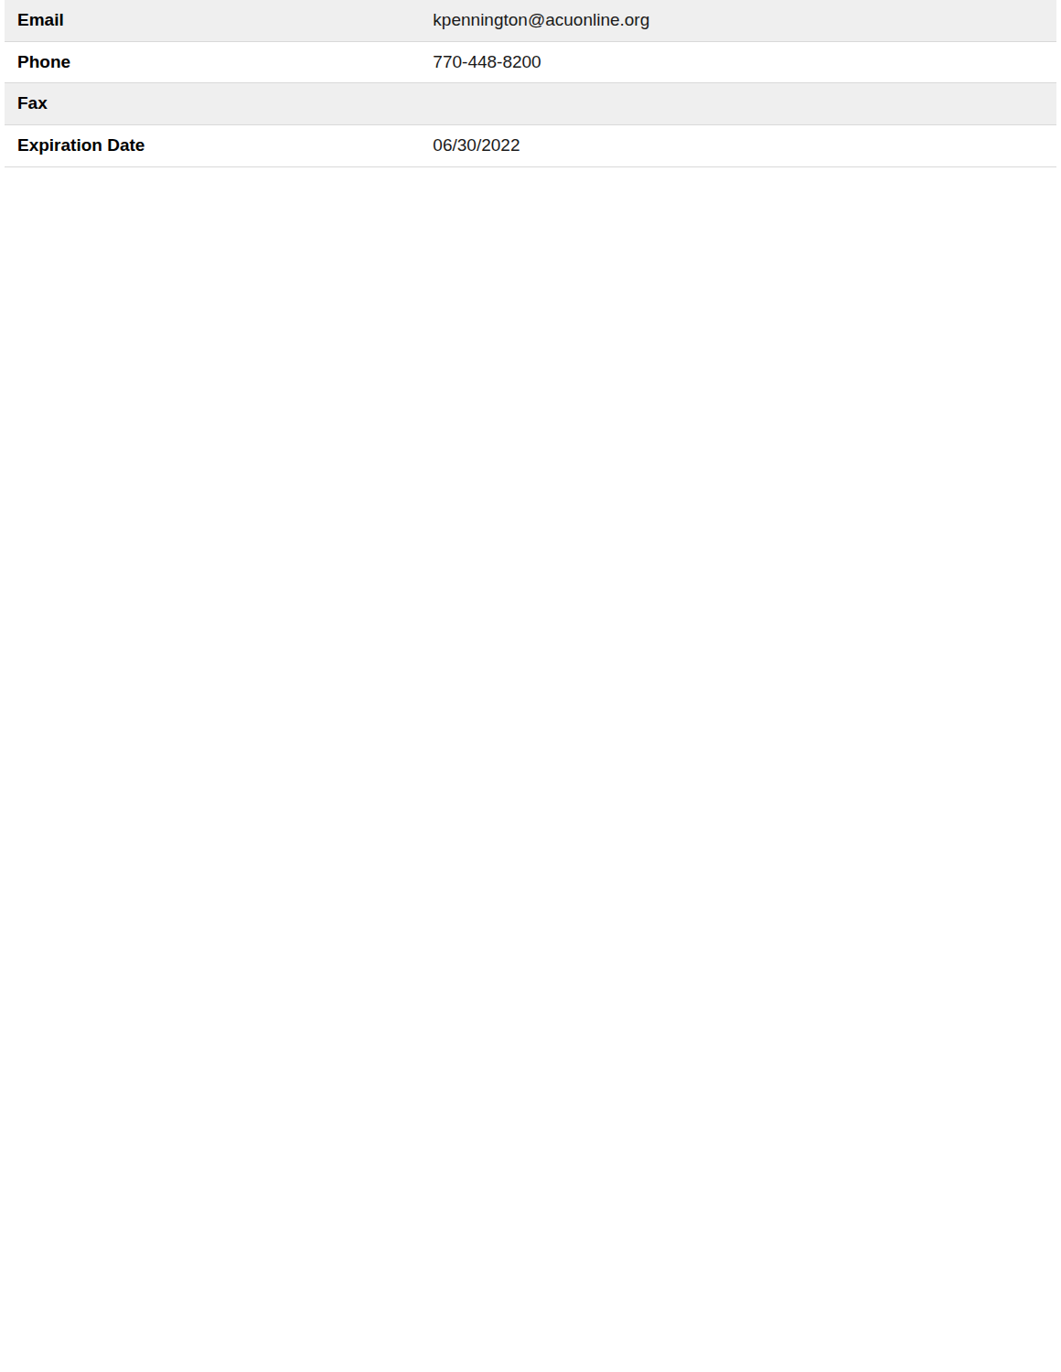| Email | kpennington@acuonline.org |
| Phone | 770-448-8200 |
| Fax | |
| Expiration Date | 06/30/2022 |